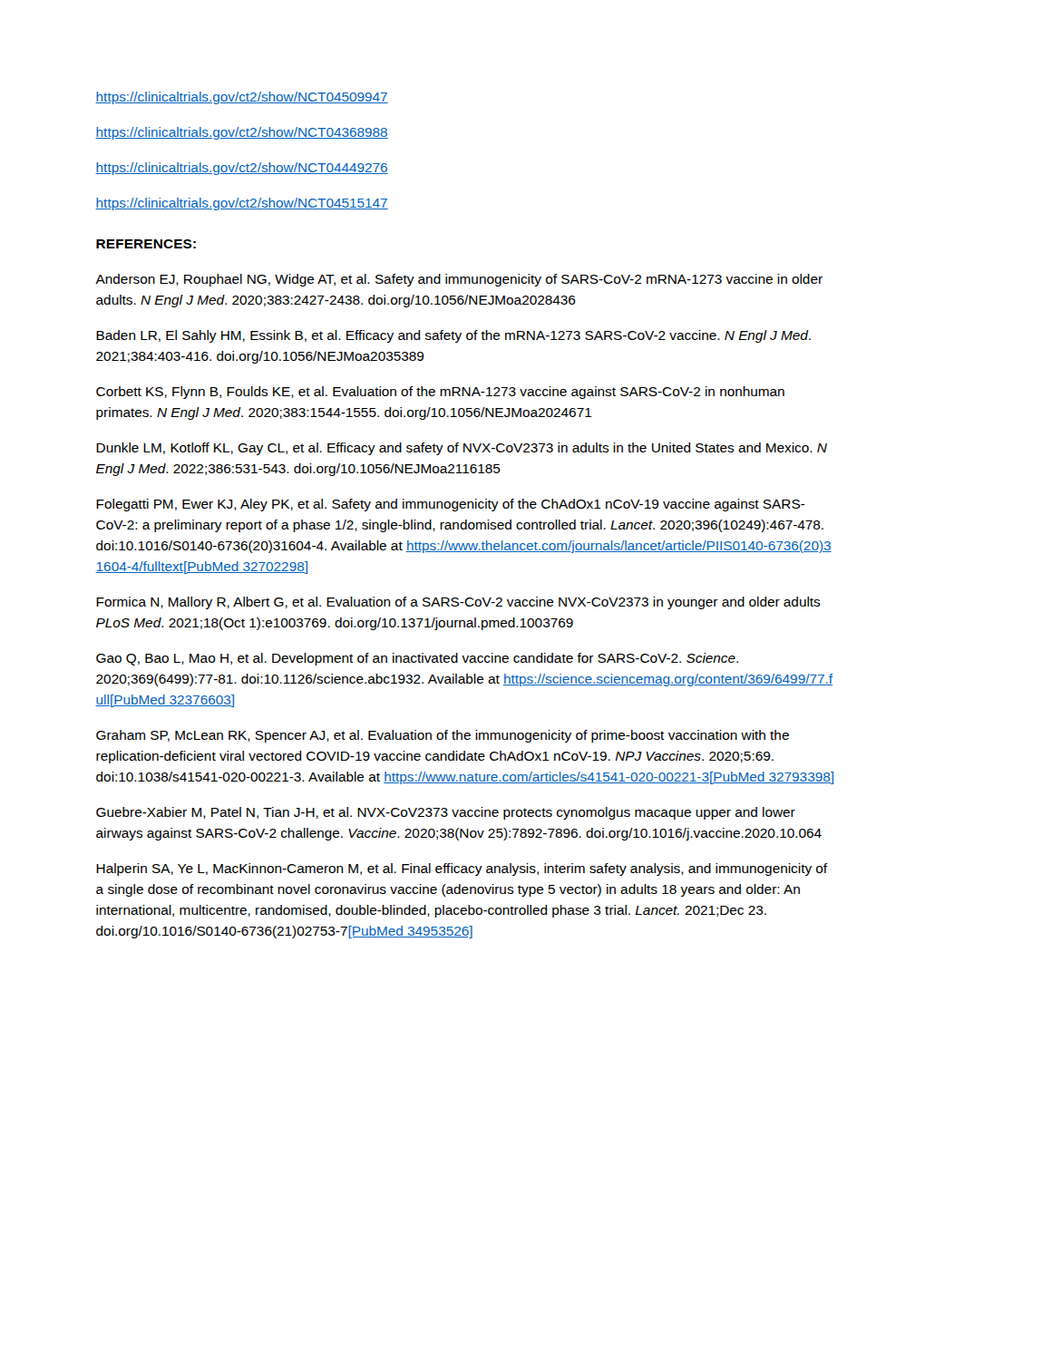https://clinicaltrials.gov/ct2/show/NCT04509947
https://clinicaltrials.gov/ct2/show/NCT04368988
https://clinicaltrials.gov/ct2/show/NCT04449276
https://clinicaltrials.gov/ct2/show/NCT04515147
REFERENCES:
Anderson EJ, Rouphael NG, Widge AT, et al. Safety and immunogenicity of SARS-CoV-2 mRNA-1273 vaccine in older adults. N Engl J Med. 2020;383:2427-2438. doi.org/10.1056/NEJMoa2028436
Baden LR, El Sahly HM, Essink B, et al. Efficacy and safety of the mRNA-1273 SARS-CoV-2 vaccine. N Engl J Med. 2021;384:403-416. doi.org/10.1056/NEJMoa2035389
Corbett KS, Flynn B, Foulds KE, et al. Evaluation of the mRNA-1273 vaccine against SARS-CoV-2 in nonhuman primates. N Engl J Med. 2020;383:1544-1555. doi.org/10.1056/NEJMoa2024671
Dunkle LM, Kotloff KL, Gay CL, et al. Efficacy and safety of NVX-CoV2373 in adults in the United States and Mexico. N Engl J Med. 2022;386:531-543. doi.org/10.1056/NEJMoa2116185
Folegatti PM, Ewer KJ, Aley PK, et al. Safety and immunogenicity of the ChAdOx1 nCoV-19 vaccine against SARS-CoV-2: a preliminary report of a phase 1/2, single-blind, randomised controlled trial. Lancet. 2020;396(10249):467-478. doi:10.1016/S0140-6736(20)31604-4. Available at https://www.thelancet.com/journals/lancet/article/PIIS0140-6736(20)31604-4/fulltext[PubMed 32702298]
Formica N, Mallory R, Albert G, et al. Evaluation of a SARS-CoV-2 vaccine NVX-CoV2373 in younger and older adults PLoS Med. 2021;18(Oct 1):e1003769. doi.org/10.1371/journal.pmed.1003769
Gao Q, Bao L, Mao H, et al. Development of an inactivated vaccine candidate for SARS-CoV-2. Science. 2020;369(6499):77-81. doi:10.1126/science.abc1932. Available at https://science.sciencemag.org/content/369/6499/77.full[PubMed 32376603]
Graham SP, McLean RK, Spencer AJ, et al. Evaluation of the immunogenicity of prime-boost vaccination with the replication-deficient viral vectored COVID-19 vaccine candidate ChAdOx1 nCoV-19. NPJ Vaccines. 2020;5:69. doi:10.1038/s41541-020-00221-3. Available at https://www.nature.com/articles/s41541-020-00221-3[PubMed 32793398]
Guebre-Xabier M, Patel N, Tian J-H, et al. NVX-CoV2373 vaccine protects cynomolgus macaque upper and lower airways against SARS-CoV-2 challenge. Vaccine. 2020;38(Nov 25):7892-7896. doi.org/10.1016/j.vaccine.2020.10.064
Halperin SA, Ye L, MacKinnon-Cameron M, et al. Final efficacy analysis, interim safety analysis, and immunogenicity of a single dose of recombinant novel coronavirus vaccine (adenovirus type 5 vector) in adults 18 years and older: An international, multicentre, randomised, double-blinded, placebo-controlled phase 3 trial. Lancet. 2021;Dec 23. doi.org/10.1016/S0140-6736(21)02753-7[PubMed 34953526]